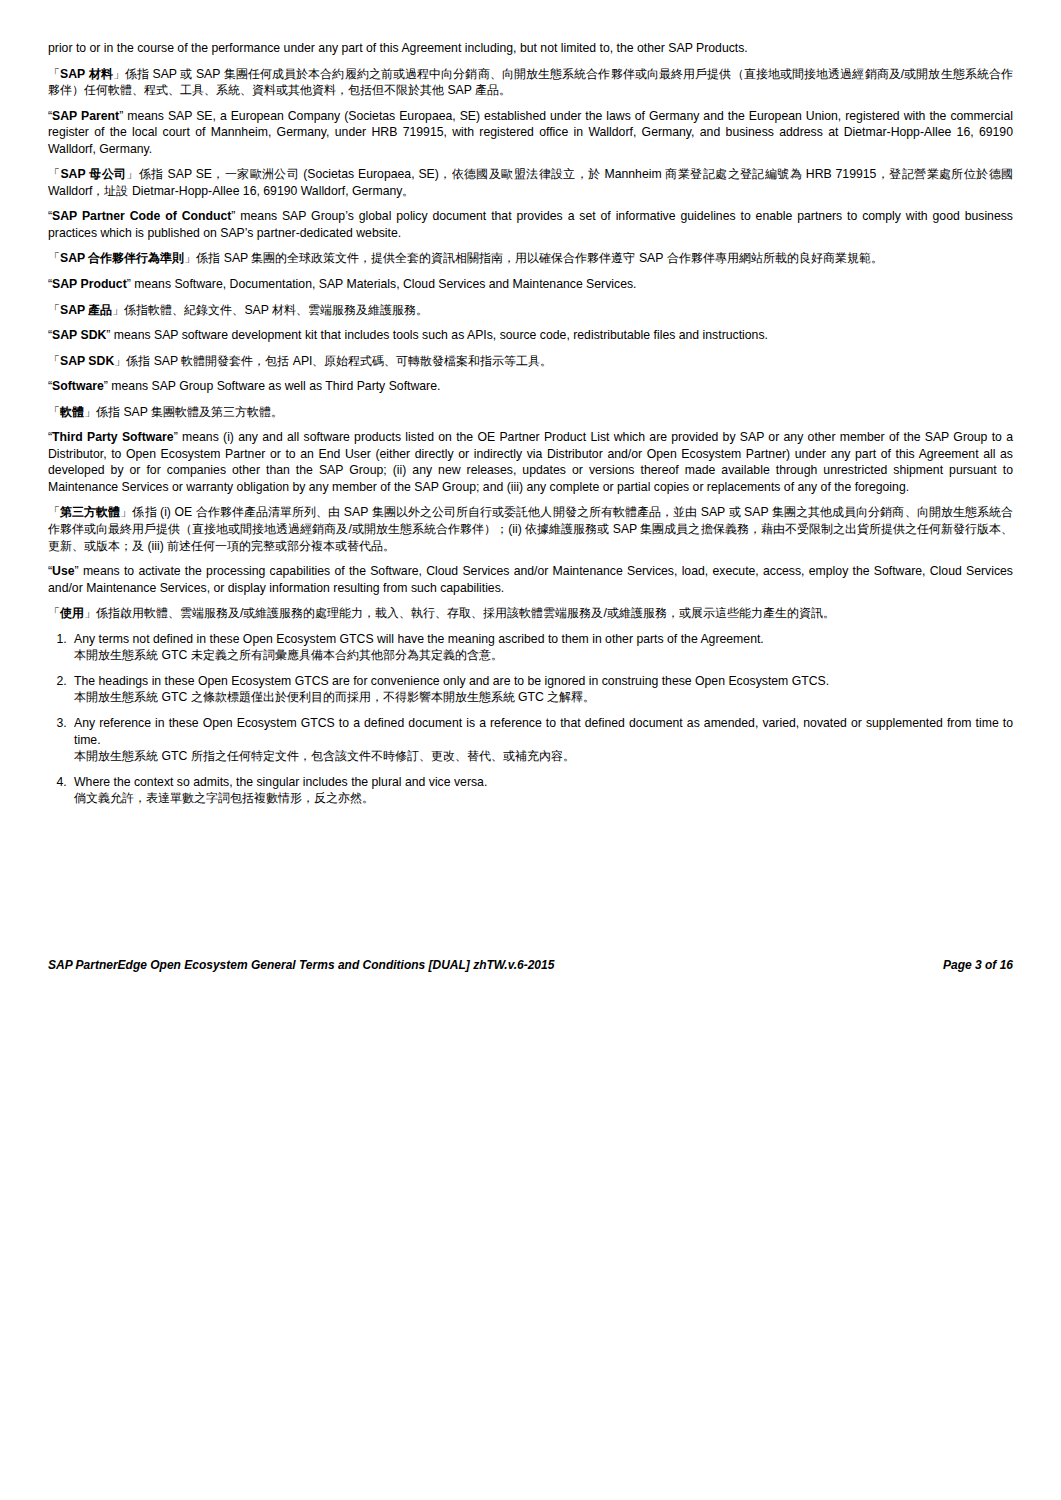prior to or in the course of the performance under any part of this Agreement including, but not limited to, the other SAP Products.
「SAP 材料」係指 SAP 或 SAP 集團任何成員於本合約履約之前或過程中向分銷商、向開放生態系統合作夥伴或向最終用戶提供（直接地或間接地透過經銷商及/或開放生態系統合作夥伴）任何軟體、程式、工具、系統、資料或其他資料，包括但不限於其他 SAP 產品。
“SAP Parent” means SAP SE, a European Company (Societas Europaea, SE) established under the laws of Germany and the European Union, registered with the commercial register of the local court of Mannheim, Germany, under HRB 719915, with registered office in Walldorf, Germany, and business address at Dietmar-Hopp-Allee 16, 69190 Walldorf, Germany.
「SAP 母公司」係指 SAP SE，一家歐洲公司 (Societas Europaea, SE)，依德國及歐盟法律設立，於 Mannheim 商業登記處之登記編號為 HRB 719915，登記營業處所位於德國 Walldorf，址設 Dietmar-Hopp-Allee 16, 69190 Walldorf, Germany。
“SAP Partner Code of Conduct” means SAP Group’s global policy document that provides a set of informative guidelines to enable partners to comply with good business practices which is published on SAP’s partner-dedicated website.
「SAP 合作夥伴行為準則」係指 SAP 集團的全球政策文件，提供全套的資訊相關指南，用以確保合作夥伴遵守 SAP 合作夥伴專用網站所載的良好商業規範。
“SAP Product” means Software, Documentation, SAP Materials, Cloud Services and Maintenance Services.
「SAP 產品」係指軟體、紀錄文件、SAP 材料、雲端服務及維護服務。
“SAP SDK” means SAP software development kit that includes tools such as APIs, source code, redistributable files and instructions.
「SAP SDK」係指 SAP 軟體開發套件，包括 API、原始程式碼、可轉散發檔案和指示等工具。
“Software” means SAP Group Software as well as Third Party Software.
「軟體」係指 SAP 集團軟體及第三方軟體。
“Third Party Software” means (i) any and all software products listed on the OE Partner Product List which are provided by SAP or any other member of the SAP Group to a Distributor, to Open Ecosystem Partner or to an End User (either directly or indirectly via Distributor and/or Open Ecosystem Partner) under any part of this Agreement all as developed by or for companies other than the SAP Group; (ii) any new releases, updates or versions thereof made available through unrestricted shipment pursuant to Maintenance Services or warranty obligation by any member of the SAP Group; and (iii) any complete or partial copies or replacements of any of the foregoing.
「第三方軟體」係指 (i) OE 合作夥伴產品清單所列、由 SAP 集團以外之公司所自行或委託他人開發之所有軟體產品，並由 SAP 或 SAP 集團之其他成員向分銷商、向開放生態系統合作夥伴或向最終用戶提供（直接地或間接地透過經銷商及/或開放生態系統合作夥伴）；(ii) 依據維護服務或 SAP 集團成員之擔保義務，藉由不受限制之出貨所提供之任何新發行版本、更新、或版本；及 (iii) 前述任何一項的完整或部分複本或替代品。
“Use” means to activate the processing capabilities of the Software, Cloud Services and/or Maintenance Services, load, execute, access, employ the Software, Cloud Services and/or Maintenance Services, or display information resulting from such capabilities.
「使用」係指啟用軟體、雲端服務及/或維護服務的處理能力，載入、執行、存取、採用該軟體雲端服務及/或維護服務，或展示這些能力產生的資訊。
Any terms not defined in these Open Ecosystem GTCS will have the meaning ascribed to them in other parts of the Agreement.
本開放生態系統 GTC 未定義之所有詞彙應具備本合約其他部分為其定義的含意。
The headings in these Open Ecosystem GTCS are for convenience only and are to be ignored in construing these Open Ecosystem GTCS.
本開放生態系統 GTC 之條款標題僅出於便利目的而採用，不得影響本開放生態系統 GTC 之解釋。
Any reference in these Open Ecosystem GTCS to a defined document is a reference to that defined document as amended, varied, novated or supplemented from time to time.
本開放生態系統 GTC 所指之任何特定文件，包含該文件不時修訂、更改、替代、或補充內容。
Where the context so admits, the singular includes the plural and vice versa.
倘文義允許，表達單數之字詞包括複數情形，反之亦然。
SAP PartnerEdge Open Ecosystem General Terms and Conditions [DUAL] zhTW.v.6-2015
Page 3 of 16